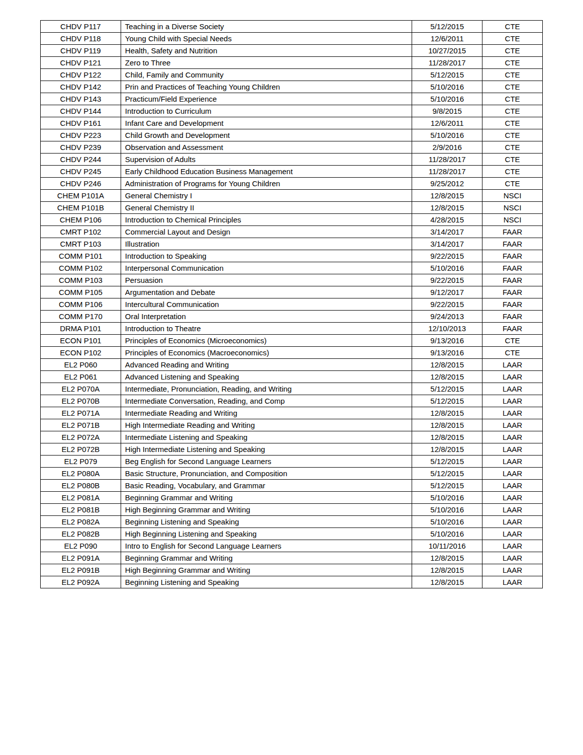| CHDV P117 | Teaching in a Diverse Society | 5/12/2015 | CTE |
| CHDV P118 | Young Child with Special Needs | 12/6/2011 | CTE |
| CHDV P119 | Health, Safety and Nutrition | 10/27/2015 | CTE |
| CHDV P121 | Zero to Three | 11/28/2017 | CTE |
| CHDV P122 | Child, Family and Community | 5/12/2015 | CTE |
| CHDV P142 | Prin and Practices of Teaching Young Children | 5/10/2016 | CTE |
| CHDV P143 | Practicum/Field Experience | 5/10/2016 | CTE |
| CHDV P144 | Introduction to Curriculum | 9/8/2015 | CTE |
| CHDV P161 | Infant Care and Development | 12/6/2011 | CTE |
| CHDV P223 | Child Growth and Development | 5/10/2016 | CTE |
| CHDV P239 | Observation and Assessment | 2/9/2016 | CTE |
| CHDV P244 | Supervision of Adults | 11/28/2017 | CTE |
| CHDV P245 | Early Childhood Education Business Management | 11/28/2017 | CTE |
| CHDV P246 | Administration of Programs for Young Children | 9/25/2012 | CTE |
| CHEM P101A | General Chemistry I | 12/8/2015 | NSCI |
| CHEM P101B | General Chemistry II | 12/8/2015 | NSCI |
| CHEM P106 | Introduction to Chemical Principles | 4/28/2015 | NSCI |
| CMRT P102 | Commercial Layout and Design | 3/14/2017 | FAAR |
| CMRT P103 | Illustration | 3/14/2017 | FAAR |
| COMM P101 | Introduction to Speaking | 9/22/2015 | FAAR |
| COMM P102 | Interpersonal Communication | 5/10/2016 | FAAR |
| COMM P103 | Persuasion | 9/22/2015 | FAAR |
| COMM P105 | Argumentation and Debate | 9/12/2017 | FAAR |
| COMM P106 | Intercultural Communication | 9/22/2015 | FAAR |
| COMM P170 | Oral Interpretation | 9/24/2013 | FAAR |
| DRMA P101 | Introduction to Theatre | 12/10/2013 | FAAR |
| ECON P101 | Principles of Economics (Microeconomics) | 9/13/2016 | CTE |
| ECON P102 | Principles of Economics (Macroeconomics) | 9/13/2016 | CTE |
| EL2 P060 | Advanced Reading and Writing | 12/8/2015 | LAAR |
| EL2 P061 | Advanced Listening and Speaking | 12/8/2015 | LAAR |
| EL2 P070A | Intermediate, Pronunciation, Reading, and Writing | 5/12/2015 | LAAR |
| EL2 P070B | Intermediate Conversation, Reading, and Comp | 5/12/2015 | LAAR |
| EL2 P071A | Intermediate Reading and Writing | 12/8/2015 | LAAR |
| EL2 P071B | High Intermediate Reading and Writing | 12/8/2015 | LAAR |
| EL2 P072A | Intermediate Listening and Speaking | 12/8/2015 | LAAR |
| EL2 P072B | High Intermediate Listening and Speaking | 12/8/2015 | LAAR |
| EL2 P079 | Beg English for Second Language Learners | 5/12/2015 | LAAR |
| EL2 P080A | Basic Structure, Pronunciation, and Composition | 5/12/2015 | LAAR |
| EL2 P080B | Basic Reading, Vocabulary, and Grammar | 5/12/2015 | LAAR |
| EL2 P081A | Beginning Grammar and Writing | 5/10/2016 | LAAR |
| EL2 P081B | High Beginning Grammar and Writing | 5/10/2016 | LAAR |
| EL2 P082A | Beginning Listening and Speaking | 5/10/2016 | LAAR |
| EL2 P082B | High Beginning Listening and Speaking | 5/10/2016 | LAAR |
| EL2 P090 | Intro to English for Second Language Learners | 10/11/2016 | LAAR |
| EL2 P091A | Beginning Grammar and Writing | 12/8/2015 | LAAR |
| EL2 P091B | High Beginning Grammar and Writing | 12/8/2015 | LAAR |
| EL2 P092A | Beginning Listening and Speaking | 12/8/2015 | LAAR |